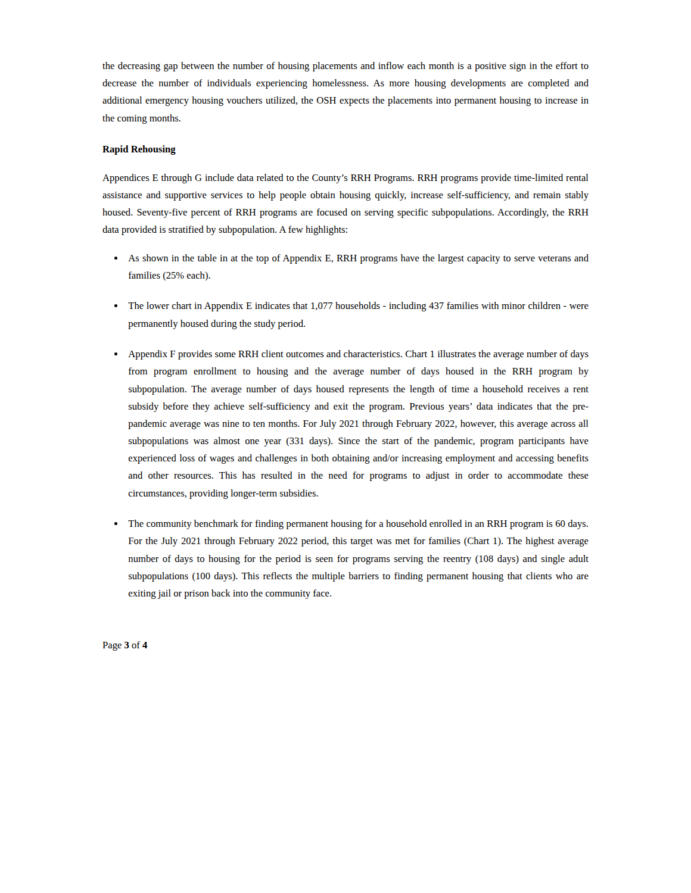the decreasing gap between the number of housing placements and inflow each month is a positive sign in the effort to decrease the number of individuals experiencing homelessness. As more housing developments are completed and additional emergency housing vouchers utilized, the OSH expects the placements into permanent housing to increase in the coming months.
Rapid Rehousing
Appendices E through G include data related to the County’s RRH Programs. RRH programs provide time-limited rental assistance and supportive services to help people obtain housing quickly, increase self-sufficiency, and remain stably housed. Seventy-five percent of RRH programs are focused on serving specific subpopulations. Accordingly, the RRH data provided is stratified by subpopulation. A few highlights:
As shown in the table in at the top of Appendix E, RRH programs have the largest capacity to serve veterans and families (25% each).
The lower chart in Appendix E indicates that 1,077 households - including 437 families with minor children - were permanently housed during the study period.
Appendix F provides some RRH client outcomes and characteristics. Chart 1 illustrates the average number of days from program enrollment to housing and the average number of days housed in the RRH program by subpopulation. The average number of days housed represents the length of time a household receives a rent subsidy before they achieve self-sufficiency and exit the program. Previous years’ data indicates that the pre-pandemic average was nine to ten months. For July 2021 through February 2022, however, this average across all subpopulations was almost one year (331 days). Since the start of the pandemic, program participants have experienced loss of wages and challenges in both obtaining and/or increasing employment and accessing benefits and other resources. This has resulted in the need for programs to adjust in order to accommodate these circumstances, providing longer-term subsidies.
The community benchmark for finding permanent housing for a household enrolled in an RRH program is 60 days. For the July 2021 through February 2022 period, this target was met for families (Chart 1). The highest average number of days to housing for the period is seen for programs serving the reentry (108 days) and single adult subpopulations (100 days). This reflects the multiple barriers to finding permanent housing that clients who are exiting jail or prison back into the community face.
Page 3 of 4